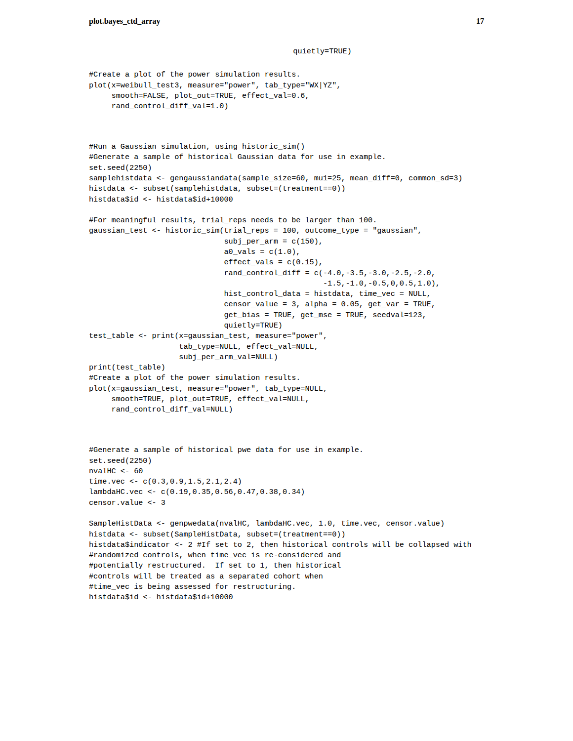plot.bayes_ctd_array 17
                      quietly=TRUE)
#Create a plot of the power simulation results.
plot(x=weibull_test3, measure="power", tab_type="WX|YZ",
     smooth=FALSE, plot_out=TRUE, effect_val=0.6,
     rand_control_diff_val=1.0)
#Run a Gaussian simulation, using historic_sim()
#Generate a sample of historical Gaussian data for use in example.
set.seed(2250)
samplehistdata <- gengaussiandata(sample_size=60, mu1=25, mean_diff=0, common_sd=3)
histdata <- subset(samplehistdata, subset=(treatment==0))
histdata$id <- histdata$id+10000

#For meaningful results, trial_reps needs to be larger than 100.
gaussian_test <- historic_sim(trial_reps = 100, outcome_type = "gaussian",
                              subj_per_arm = c(150),
                              a0_vals = c(1.0),
                              effect_vals = c(0.15),
                              rand_control_diff = c(-4.0,-3.5,-3.0,-2.5,-2.0,
                                                    -1.5,-1.0,-0.5,0,0.5,1.0),
                              hist_control_data = histdata, time_vec = NULL,
                              censor_value = 3, alpha = 0.05, get_var = TRUE,
                              get_bias = TRUE, get_mse = TRUE, seedval=123,
                              quietly=TRUE)
test_table <- print(x=gaussian_test, measure="power",
                    tab_type=NULL, effect_val=NULL,
                    subj_per_arm_val=NULL)
print(test_table)
#Create a plot of the power simulation results.
plot(x=gaussian_test, measure="power", tab_type=NULL,
     smooth=TRUE, plot_out=TRUE, effect_val=NULL,
     rand_control_diff_val=NULL)
#Generate a sample of historical pwe data for use in example.
set.seed(2250)
nvalHC <- 60
time.vec <- c(0.3,0.9,1.5,2.1,2.4)
lambdaHC.vec <- c(0.19,0.35,0.56,0.47,0.38,0.34)
censor.value <- 3

SampleHistData <- genpwedata(nvalHC, lambdaHC.vec, 1.0, time.vec, censor.value)
histdata <- subset(SampleHistData, subset=(treatment==0))
histdata$indicator <- 2 #If set to 2, then historical controls will be collapsed with
#randomized controls, when time_vec is re-considered and
#potentially restructured.  If set to 1, then historical
#controls will be treated as a separated cohort when
#time_vec is being assessed for restructuring.
histdata$id <- histdata$id+10000